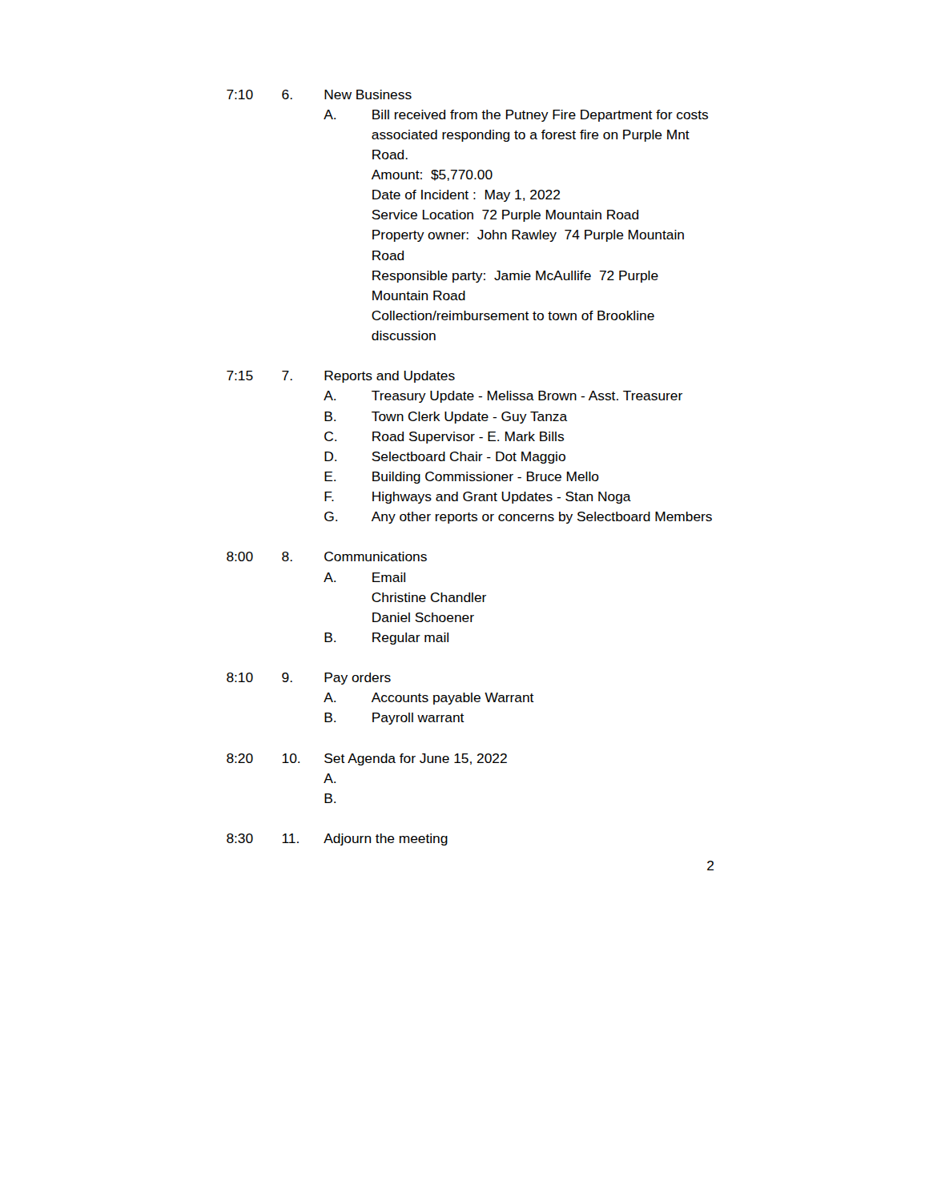| 7:10 | 6. | New Business / A. / Bill received from the Putney Fire Department for costs associated responding to a forest fire on Purple Mnt Road. Amount: $5,770.00 Date of Incident : May 1, 2022 Service Location 72 Purple Mountain Road Property owner: John Rawley 74 Purple Mountain Road Responsible party: Jamie McAullife 72 Purple Mountain Road Collection/reimbursement to town of Brookline discussion / |
| 7:15 | 7. | Reports and Updates / A. / Treasury Update - Melissa Brown - Asst. Treasurer / / B. / Town Clerk Update - Guy Tanza / / C. / Road Supervisor - E. Mark Bills / / D. / Selectboard Chair - Dot Maggio / / E. / Building Commissioner - Bruce Mello / / F. / Highways and Grant Updates - Stan Noga / / G. / Any other reports or concerns by Selectboard Members / |
| 8:00 | 8. | Communications / A. / Email Christine Chandler Daniel Schoener / / B. / Regular mail / |
| 8:10 | 9. | Pay orders / A. / Accounts payable Warrant / / B. / Payroll warrant / |
| 8:20 | 10. | Set Agenda for June 15, 2022 / A. / / / B. / / |
| 8:30 | 11. | Adjourn the meeting |
2